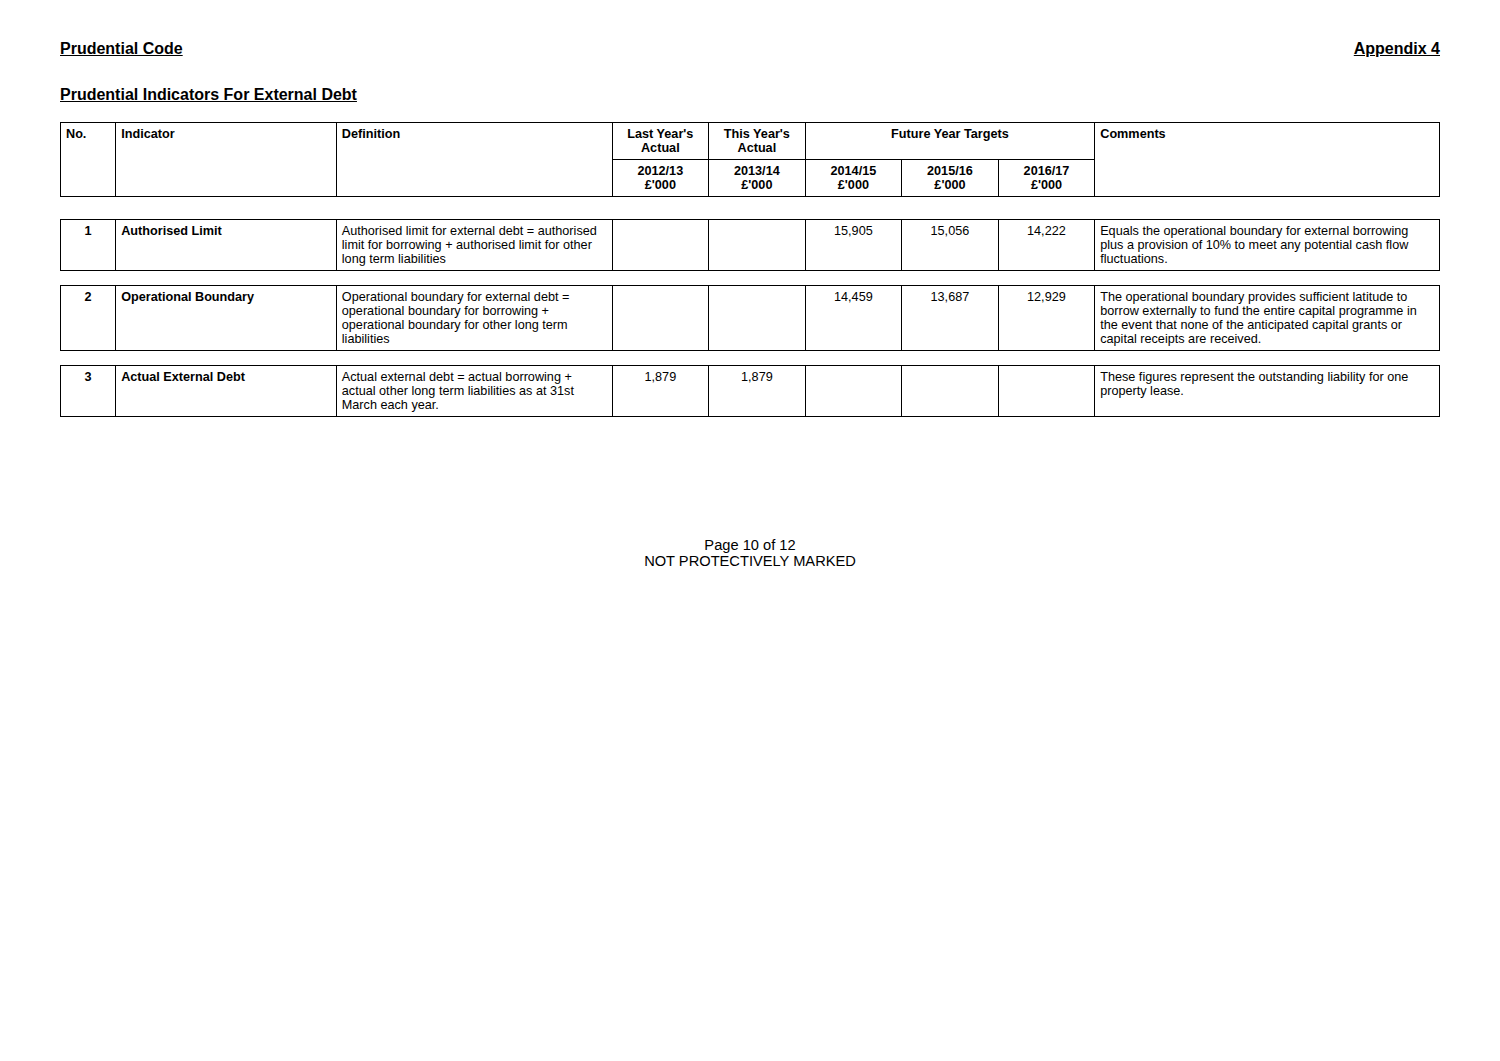Prudential Code
Appendix 4
Prudential Indicators For External Debt
| No. | Indicator | Definition | Last Year's Actual | This Year's Actual | Future Year Targets | Comments |
| --- | --- | --- | --- | --- | --- | --- |
| 2012/13 £'000 | 2013/14 £'000 | 2014/15 £'000 | 2015/16 £'000 | 2016/17 £'000 |
| 1 | Authorised Limit | Authorised limit for external debt = authorised limit for borrowing + authorised limit for other long term liabilities | | | 15,905 | 15,056 | 14,222 | Equals the operational boundary for external borrowing plus a provision of 10% to meet any potential cash flow fluctuations. |
| 2 | Operational Boundary | Operational boundary for external debt = operational boundary for borrowing + operational boundary for other long term liabilities | | | 14,459 | 13,687 | 12,929 | The operational boundary provides sufficient latitude to borrow externally to fund the entire capital programme in the event that none of the anticipated capital grants or capital receipts are received. |
| 3 | Actual External Debt | Actual external debt = actual borrowing + actual other long term liabilities as at 31st March each year. | 1,879 | 1,879 | | | | These figures represent the outstanding liability for one property lease. |
Page 10 of 12
NOT PROTECTIVELY MARKED